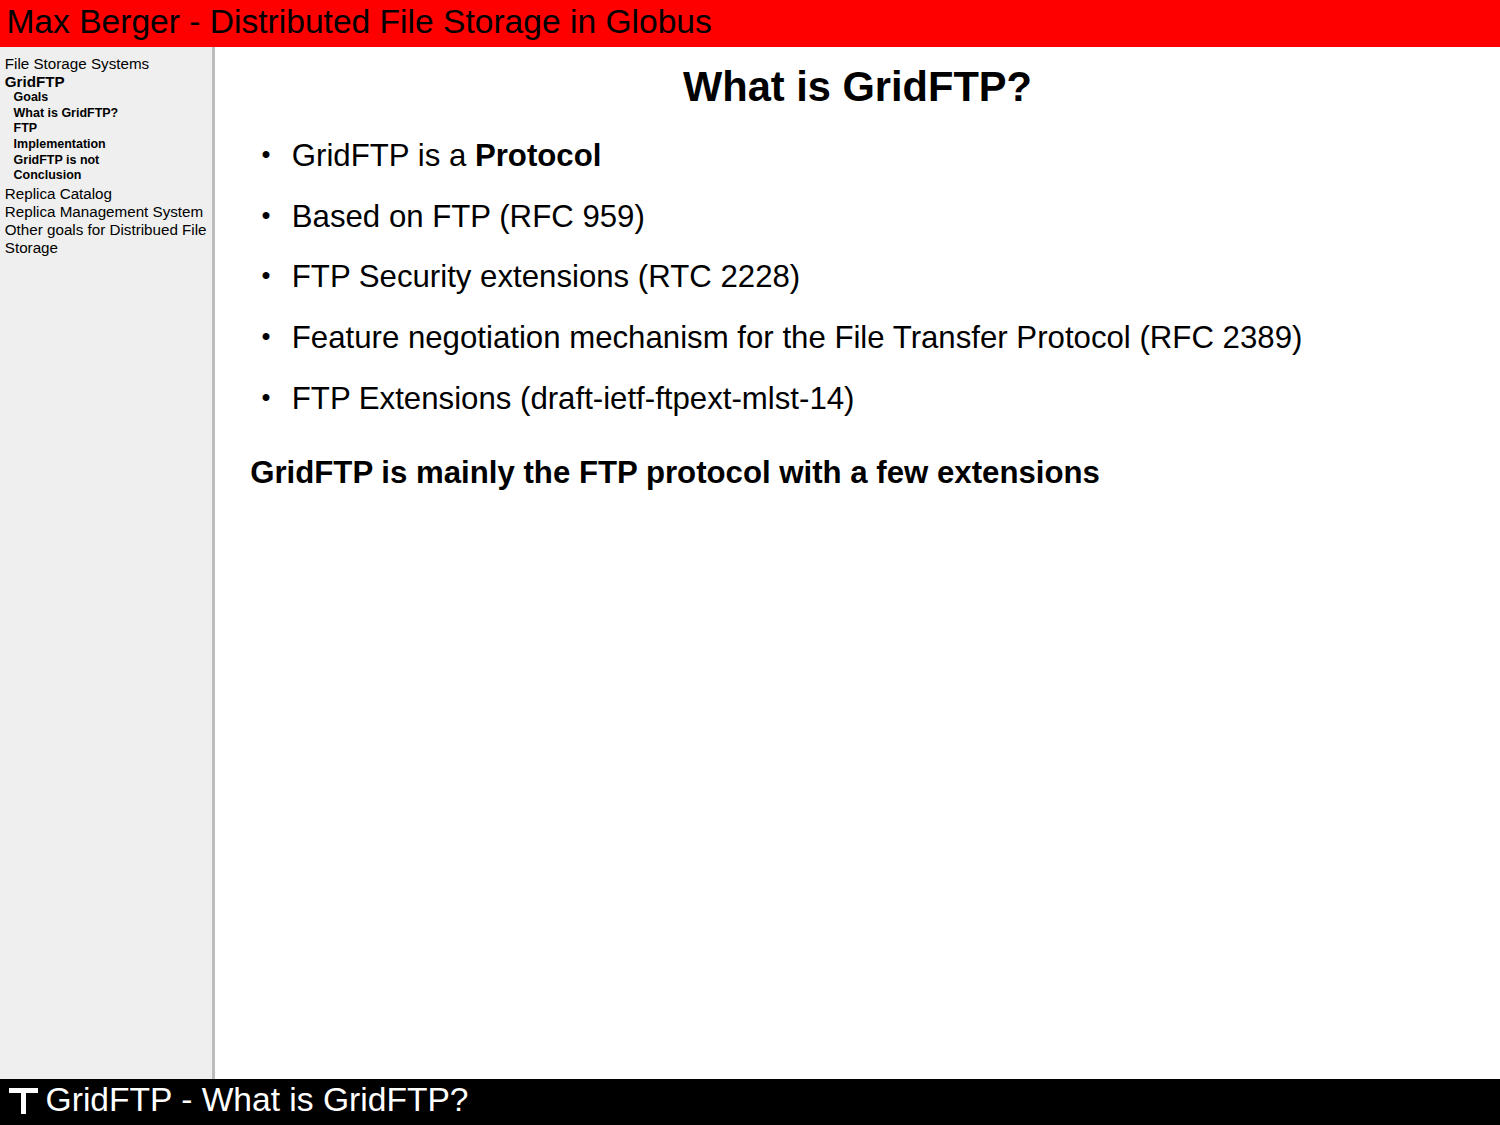Max Berger - Distributed File Storage in Globus
File Storage Systems
GridFTP
Goals
What is GridFTP?
FTP
Implementation
GridFTP is not
Conclusion
Replica Catalog
Replica Management System
Other goals for Distribued File Storage
What is GridFTP?
GridFTP is a Protocol
Based on FTP (RFC 959)
FTP Security extensions (RTC 2228)
Feature negotiation mechanism for the File Transfer Protocol (RFC 2389)
FTP Extensions (draft-ietf-ftpext-mlst-14)
GridFTP is mainly the FTP protocol with a few extensions
GridFTP - What is GridFTP?